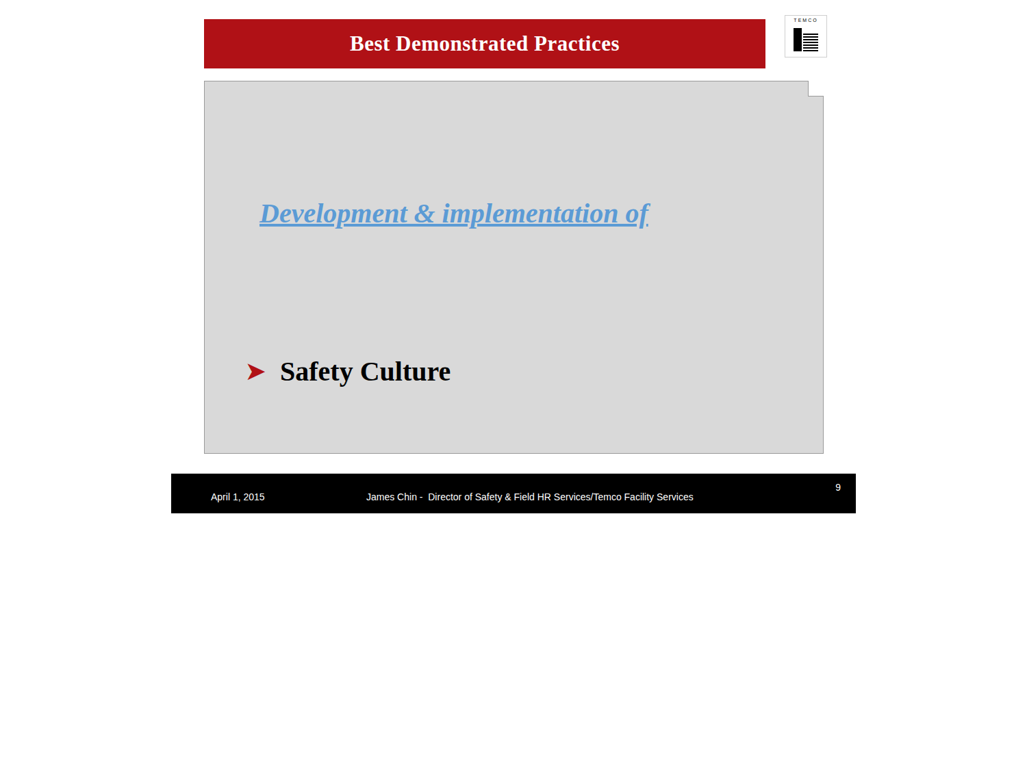Best Demonstrated Practices
TEMCO
Development & implementation of
➤ Safety Culture
April 1, 2015
James Chin - Director of Safety & Field HR Services/Temco Facility Services
9